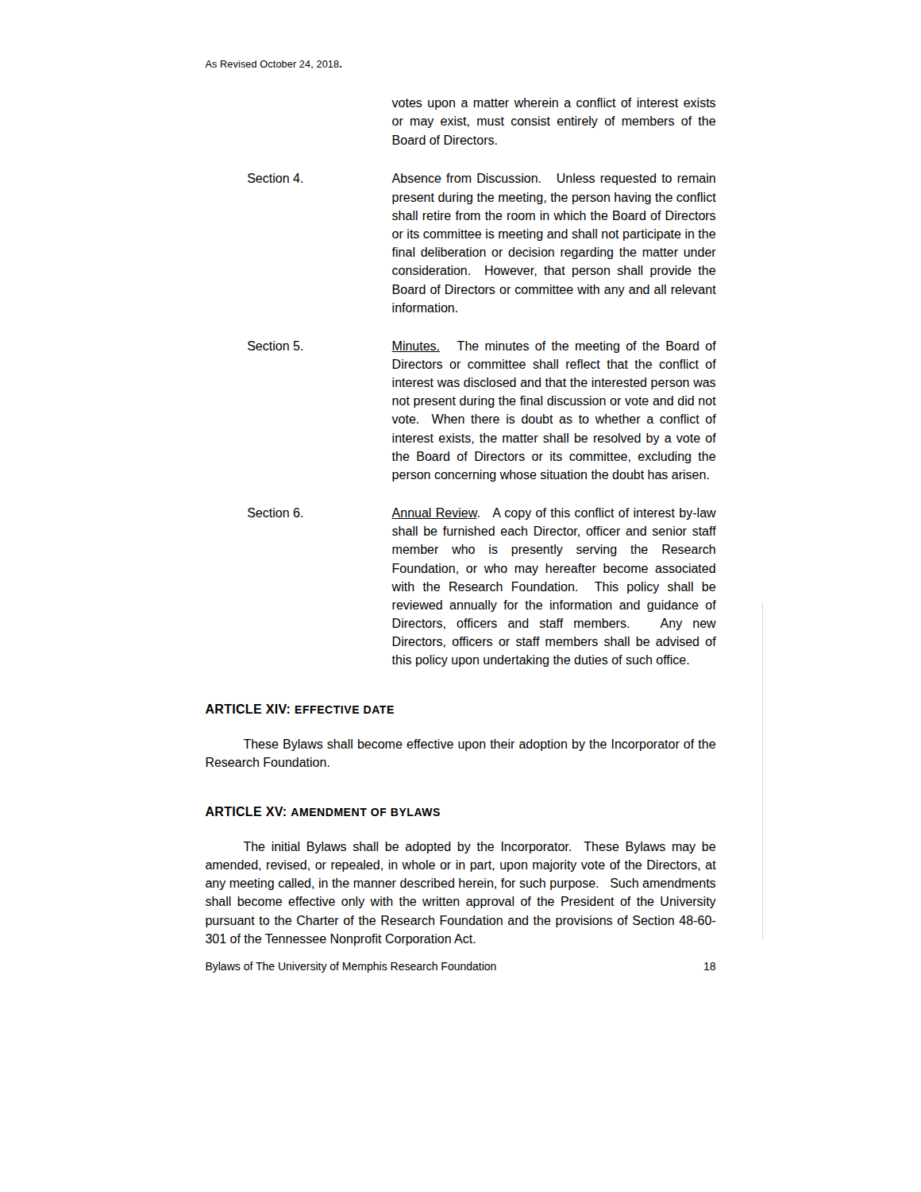As Revised October 24, 2018.
votes upon a matter wherein a conflict of interest exists or may exist, must consist entirely of members of the Board of Directors.
Section 4. Absence from Discussion. Unless requested to remain present during the meeting, the person having the conflict shall retire from the room in which the Board of Directors or its committee is meeting and shall not participate in the final deliberation or decision regarding the matter under consideration. However, that person shall provide the Board of Directors or committee with any and all relevant information.
Section 5. Minutes. The minutes of the meeting of the Board of Directors or committee shall reflect that the conflict of interest was disclosed and that the interested person was not present during the final discussion or vote and did not vote. When there is doubt as to whether a conflict of interest exists, the matter shall be resolved by a vote of the Board of Directors or its committee, excluding the person concerning whose situation the doubt has arisen.
Section 6. Annual Review. A copy of this conflict of interest by-law shall be furnished each Director, officer and senior staff member who is presently serving the Research Foundation, or who may hereafter become associated with the Research Foundation. This policy shall be reviewed annually for the information and guidance of Directors, officers and staff members. Any new Directors, officers or staff members shall be advised of this policy upon undertaking the duties of such office.
ARTICLE XIV: EFFECTIVE DATE
These Bylaws shall become effective upon their adoption by the Incorporator of the Research Foundation.
ARTICLE XV: AMENDMENT OF BYLAWS
The initial Bylaws shall be adopted by the Incorporator. These Bylaws may be amended, revised, or repealed, in whole or in part, upon majority vote of the Directors, at any meeting called, in the manner described herein, for such purpose. Such amendments shall become effective only with the written approval of the President of the University pursuant to the Charter of the Research Foundation and the provisions of Section 48-60-301 of the Tennessee Nonprofit Corporation Act.
Bylaws of The University of Memphis Research Foundation 18